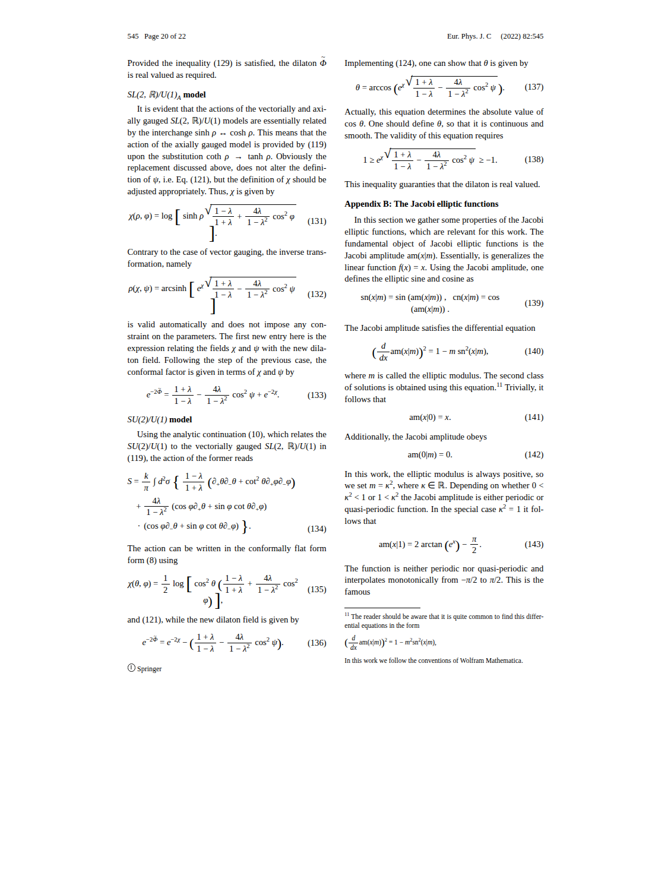545 Page 20 of 22
Eur. Phys. J. C (2022) 82:545
Provided the inequality (129) is satisfied, the dilaton Φ is real valued as required.
SL(2, ℝ)/U(1)A model
It is evident that the actions of the vectorially and axially gauged SL(2, ℝ)/U(1) models are essentially related by the interchange sinh ρ ↔ cosh ρ. This means that the action of the axially gauged model is provided by (119) upon the substitution coth ρ → tanh ρ. Obviously the replacement discussed above, does not alter the definition of ψ, i.e. Eq. (121), but the definition of χ should be adjusted appropriately. Thus, χ is given by
χ(ρ, φ) = log [ sinh ρ 1 − λ 1 + λ + 4λ 1 − λ2 cos2 φ ].
(131)
Contrary to the case of vector gauging, the inverse transformation, namely
ρ(χ, ψ) = arcsinh [ eχ1 + λ 1 − λ − 4λ 1 − λ2 cos2 ψ ]
(132)
is valid automatically and does not impose any constraint on the parameters. The first new entry here is the expression relating the fields χ and ψ with the new dilaton field. Following the step of the previous case, the conformal factor is given in terms of χ and ψ by
e−2Φ = 1 + λ 1 − λ − 4λ 1 − λ2 cos2 ψ + e−2χ.
(133)
SU(2)/U(1) model
Using the analytic continuation (10), which relates the SU(2)/U(1) to the vectorially gauged SL(2, ℝ)/U(1) in (119), the action of the former reads
S = kπ ∫ d2σ { 1 − λ 1 + λ (∂+θ∂−θ + cot2 θ∂+φ∂−φ) + 4λ 1 − λ2 (cos φ∂+θ + sin φ cot θ∂+φ) · (cos φ∂−θ + sin φ cot θ∂−φ) }.
(134)
The action can be written in the conformally flat form form (8) using
χ(θ, φ) = 12 log [ cos2 θ (1 − λ 1 + λ + 4λ 1 − λ2 cos2 φ) ],
(135)
and (121), while the new dilaton field is given by
e−2Φ = e−2χ − (1 + λ 1 − λ − 4λ 1 − λ2 cos2 ψ).
(136)
Implementing (124), one can show that θ is given by
θ = arccos (eχ1 + λ 1 − λ − 4λ 1 − λ2 cos2 ψ).
(137)
Actually, this equation determines the absolute value of cos θ. One should define θ, so that it is continuous and smooth. The validity of this equation requires
1 ≥ eχ1 + λ 1 − λ − 4λ 1 − λ2 cos2 ψ ≥ −1.
(138)
This inequality guaranties that the dilaton is real valued.
Appendix B: The Jacobi elliptic functions
In this section we gather some properties of the Jacobi elliptic functions, which are relevant for this work. The fundamental object of Jacobi elliptic functions is the Jacobi amplitude am(x|m). Essentially, is generalizes the linear function f(x) = x. Using the Jacobi amplitude, one defines the elliptic sine and cosine as
sn(x|m) = sin (am(x|m)) , cn(x|m) = cos (am(x|m)) .
(139)
The Jacobi amplitude satisfies the differential equation
(ddxam(x|m))2 = 1 − m sn2(x|m),
(140)
where m is called the elliptic modulus. The second class of solutions is obtained using this equation.11 Trivially, it follows that
am(x|0) = x.
(141)
Additionally, the Jacobi amplitude obeys
am(0|m) = 0.
(142)
In this work, the elliptic modulus is always positive, so we set m = κ2, where κ ∈ ℝ. Depending on whether 0 < κ2 < 1 or 1 < κ2 the Jacobi amplitude is either periodic or quasi-periodic function. In the special case κ2 = 1 it follows that
am(x|1) = 2 arctan (ex) − π 2.
(143)
The function is neither periodic nor quasi-periodic and interpolates monotonically from −π/2 to π/2. This is the famous
11 The reader should be aware that it is quite common to find this differential equations in the form
(ddxam(x|m))2 = 1 − m2sn2(x|m),
In this work we follow the conventions of Wolfram Mathematica.
Springer